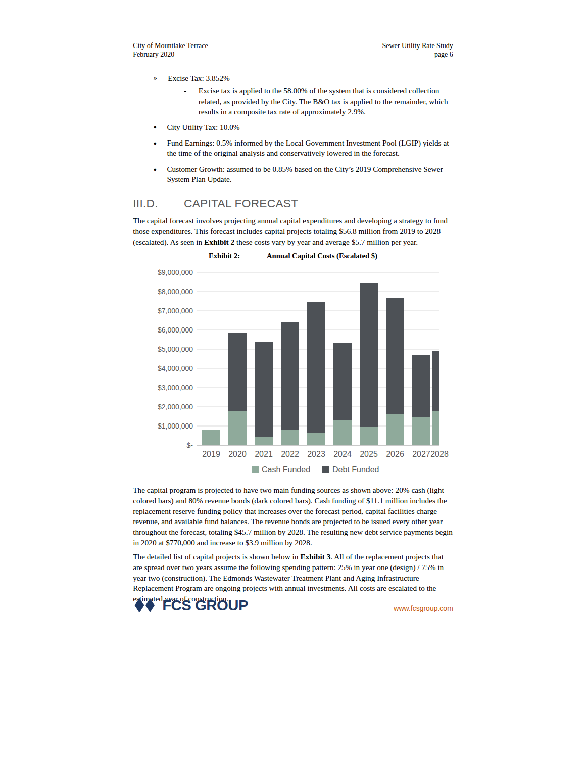City of Mountlake Terrace
February 2020
Sewer Utility Rate Study
page 6
Excise Tax: 3.852%
Excise tax is applied to the 58.00% of the system that is considered collection related, as provided by the City. The B&O tax is applied to the remainder, which results in a composite tax rate of approximately 2.9%.
City Utility Tax: 10.0%
Fund Earnings: 0.5% informed by the Local Government Investment Pool (LGIP) yields at the time of the original analysis and conservatively lowered in the forecast.
Customer Growth: assumed to be 0.85% based on the City’s 2019 Comprehensive Sewer System Plan Update.
III.D. CAPITAL FORECAST
The capital forecast involves projecting annual capital expenditures and developing a strategy to fund those expenditures. This forecast includes capital projects totaling $56.8 million from 2019 to 2028 (escalated). As seen in Exhibit 2 these costs vary by year and average $5.7 million per year.
Exhibit 2: Annual Capital Costs (Escalated $)
$9,000,000 $8,000,000 $7,000,000 $6,000,000 $5,000,000 $4,000,000 $3,000,000 $2,000,000 $1,000,000 $- 2019 2020 2021 2022 2023 2024 2025 2026 2027 2028 Cash Funded Debt Funded
The capital program is projected to have two main funding sources as shown above: 20% cash (light colored bars) and 80% revenue bonds (dark colored bars). Cash funding of $11.1 million includes the replacement reserve funding policy that increases over the forecast period, capital facilities charge revenue, and available fund balances. The revenue bonds are projected to be issued every other year throughout the forecast, totaling $45.7 million by 2028. The resulting new debt service payments begin in 2020 at $770,000 and increase to $3.9 million by 2028.
The detailed list of capital projects is shown below in Exhibit 3. All of the replacement projects that are spread over two years assume the following spending pattern: 25% in year one (design) / 75% in year two (construction). The Edmonds Wastewater Treatment Plant and Aging Infrastructure Replacement Program are ongoing projects with annual investments. All costs are escalated to the estimated year of construction.
FCS GROUP
www.fcsgroup.com